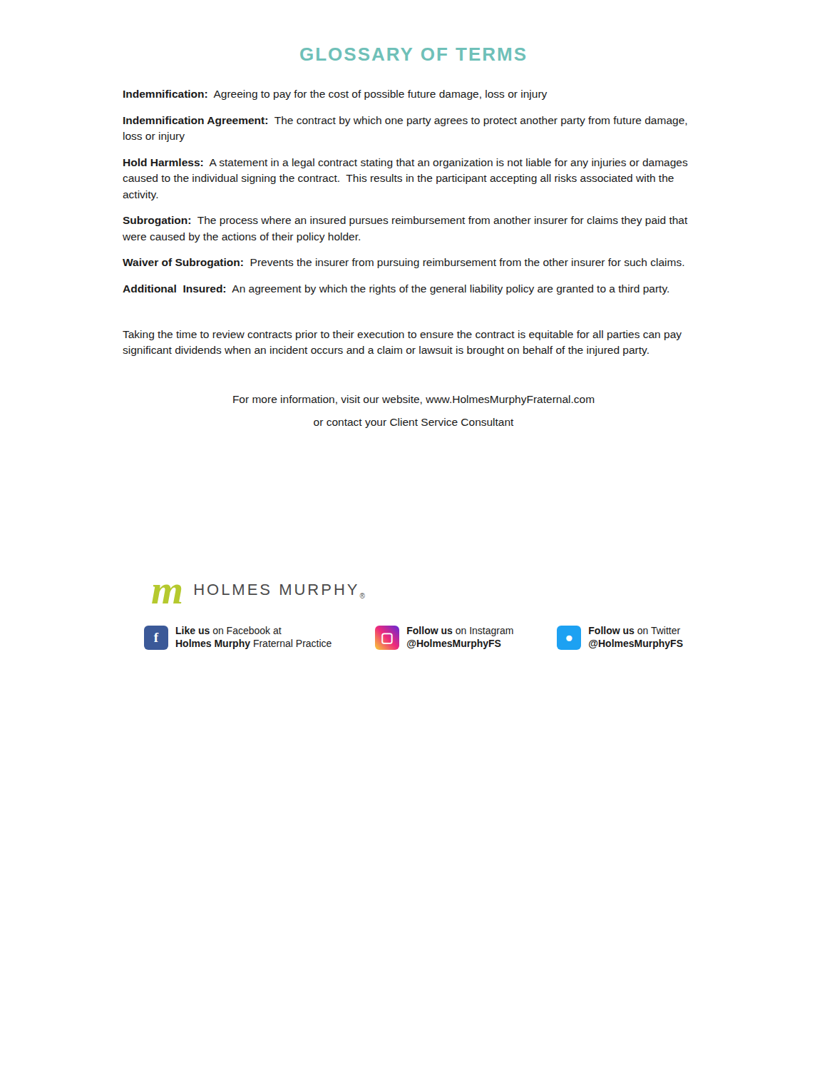GLOSSARY OF TERMS
Indemnification: Agreeing to pay for the cost of possible future damage, loss or injury
Indemnification Agreement: The contract by which one party agrees to protect another party from future damage, loss or injury
Hold Harmless: A statement in a legal contract stating that an organization is not liable for any injuries or damages caused to the individual signing the contract. This results in the participant accepting all risks associated with the activity.
Subrogation: The process where an insured pursues reimbursement from another insurer for claims they paid that were caused by the actions of their policy holder.
Waiver of Subrogation: Prevents the insurer from pursuing reimbursement from the other insurer for such claims.
Additional Insured: An agreement by which the rights of the general liability policy are granted to a third party.
Taking the time to review contracts prior to their execution to ensure the contract is equitable for all parties can pay significant dividends when an incident occurs and a claim or lawsuit is brought on behalf of the injured party.
For more information, visit our website, www.HolmesMurphyFraternal.com
or contact your Client Service Consultant
m HOLMES MURPHY®
f
Like us on Facebook at
Holmes Murphy Fraternal Practice
▢
Follow us on Instagram
@HolmesMurphyFS
●
Follow us on Twitter
@HolmesMurphyFS